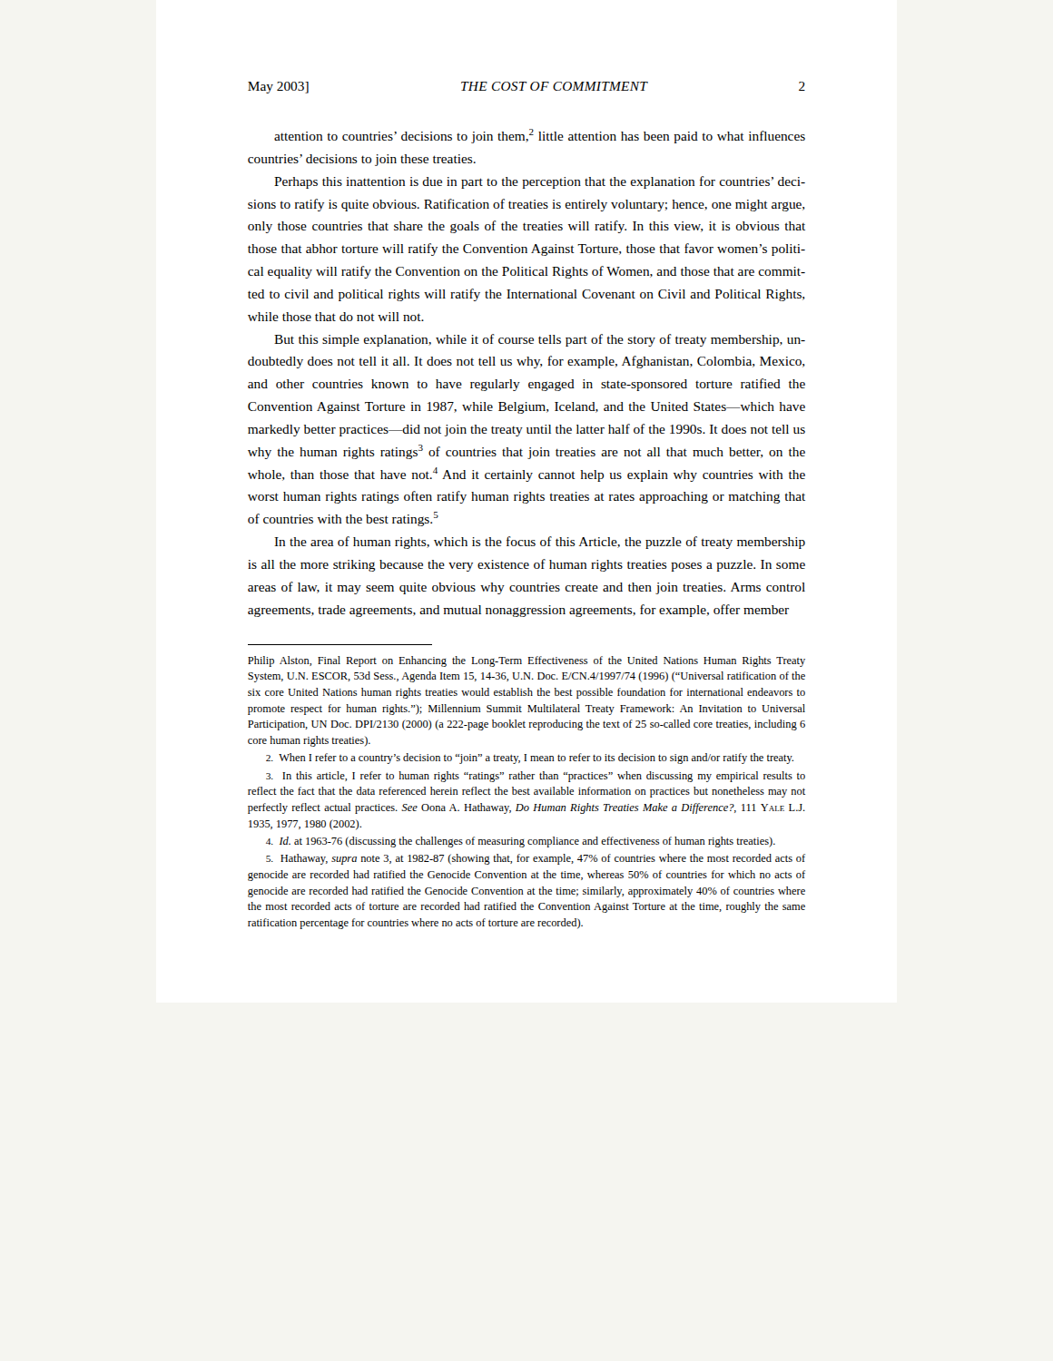May 2003]
THE COST OF COMMITMENT
2
attention to countries’ decisions to join them,2 little attention has been paid to what influences countries’ decisions to join these treaties.
Perhaps this inattention is due in part to the perception that the explanation for countries’ decisions to ratify is quite obvious. Ratification of treaties is entirely voluntary; hence, one might argue, only those countries that share the goals of the treaties will ratify. In this view, it is obvious that those that abhor torture will ratify the Convention Against Torture, those that favor women’s political equality will ratify the Convention on the Political Rights of Women, and those that are committed to civil and political rights will ratify the International Covenant on Civil and Political Rights, while those that do not will not.
But this simple explanation, while it of course tells part of the story of treaty membership, undoubtedly does not tell it all. It does not tell us why, for example, Afghanistan, Colombia, Mexico, and other countries known to have regularly engaged in state-sponsored torture ratified the Convention Against Torture in 1987, while Belgium, Iceland, and the United States—which have markedly better practices—did not join the treaty until the latter half of the 1990s. It does not tell us why the human rights ratings3 of countries that join treaties are not all that much better, on the whole, than those that have not.4 And it certainly cannot help us explain why countries with the worst human rights ratings often ratify human rights treaties at rates approaching or matching that of countries with the best ratings.5
In the area of human rights, which is the focus of this Article, the puzzle of treaty membership is all the more striking because the very existence of human rights treaties poses a puzzle. In some areas of law, it may seem quite obvious why countries create and then join treaties. Arms control agreements, trade agreements, and mutual nonaggression agreements, for example, offer member
Philip Alston, Final Report on Enhancing the Long-Term Effectiveness of the United Nations Human Rights Treaty System, U.N. ESCOR, 53d Sess., Agenda Item 15, 14-36, U.N. Doc. E/CN.4/1997/74 (1996) (“Universal ratification of the six core United Nations human rights treaties would establish the best possible foundation for international endeavors to promote respect for human rights.”); Millennium Summit Multilateral Treaty Framework: An Invitation to Universal Participation, UN Doc. DPI/2130 (2000) (a 222-page booklet reproducing the text of 25 so-called core treaties, including 6 core human rights treaties).
2. When I refer to a country’s decision to “join” a treaty, I mean to refer to its decision to sign and/or ratify the treaty.
3. In this article, I refer to human rights “ratings” rather than “practices” when discussing my empirical results to reflect the fact that the data referenced herein reflect the best available information on practices but nonetheless may not perfectly reflect actual practices. See Oona A. Hathaway, Do Human Rights Treaties Make a Difference?, 111 Yale L.J. 1935, 1977, 1980 (2002).
4. Id. at 1963-76 (discussing the challenges of measuring compliance and effectiveness of human rights treaties).
5. Hathaway, supra note 3, at 1982-87 (showing that, for example, 47% of countries where the most recorded acts of genocide are recorded had ratified the Genocide Convention at the time, whereas 50% of countries for which no acts of genocide are recorded had ratified the Genocide Convention at the time; similarly, approximately 40% of countries where the most recorded acts of torture are recorded had ratified the Convention Against Torture at the time, roughly the same ratification percentage for countries where no acts of torture are recorded).